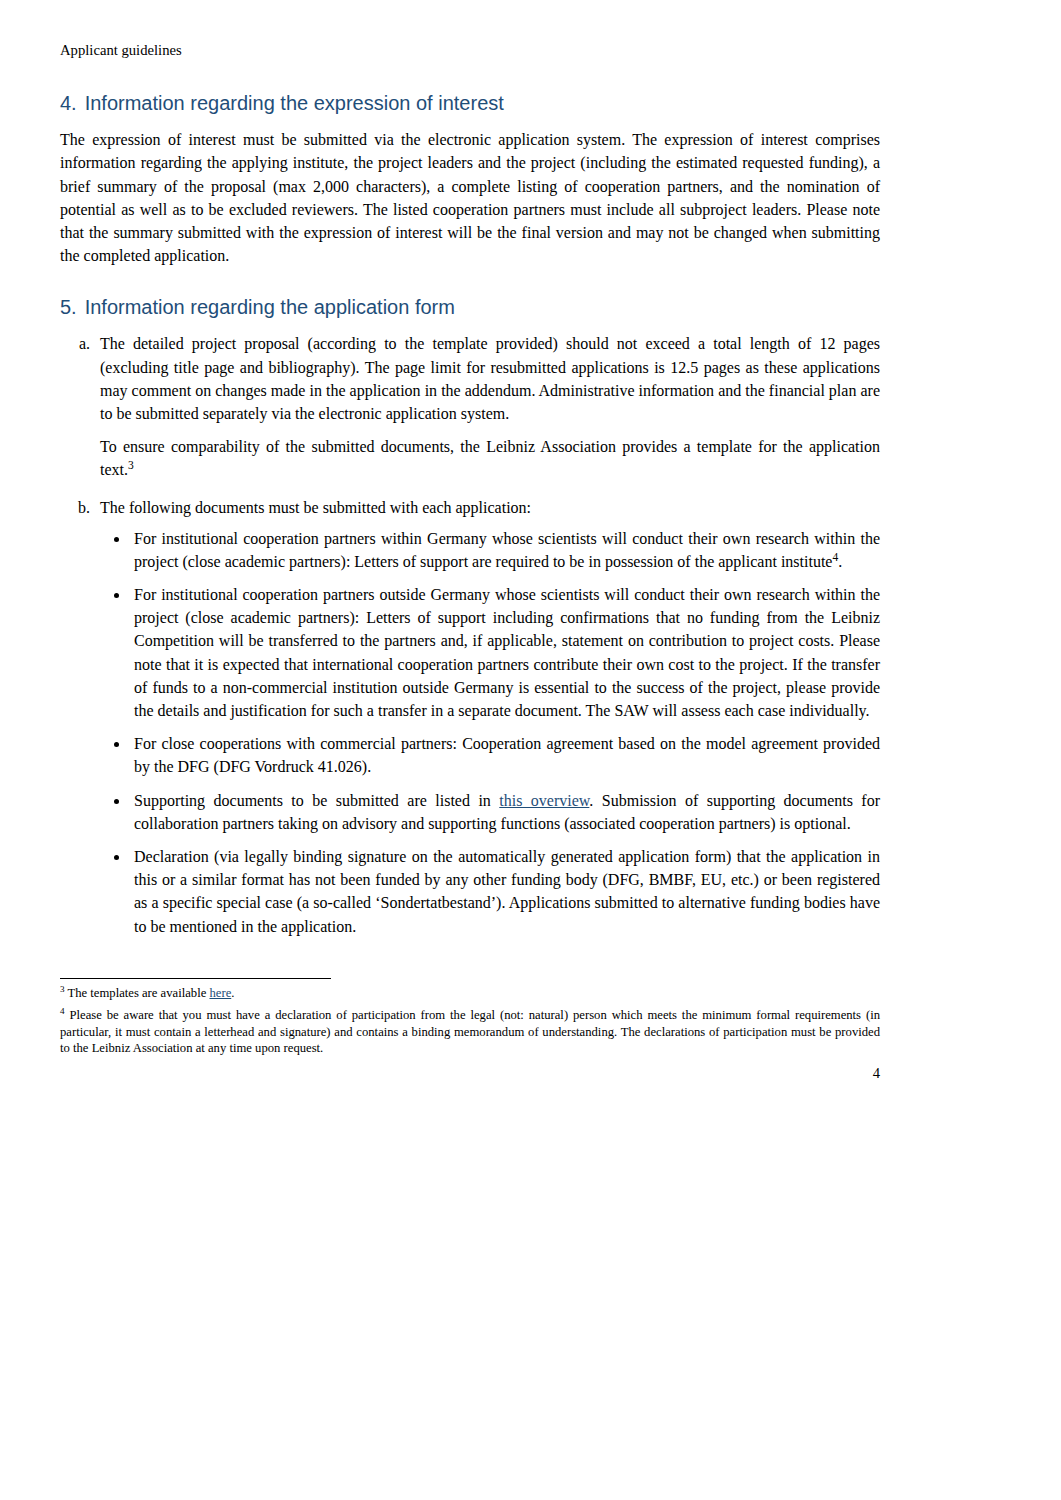Applicant guidelines
4. Information regarding the expression of interest
The expression of interest must be submitted via the electronic application system. The expression of interest comprises information regarding the applying institute, the project leaders and the project (including the estimated requested funding), a brief summary of the proposal (max 2,000 characters), a complete listing of cooperation partners, and the nomination of potential as well as to be excluded reviewers. The listed cooperation partners must include all subproject leaders. Please note that the summary submitted with the expression of interest will be the final version and may not be changed when submitting the completed application.
5. Information regarding the application form
The detailed project proposal (according to the template provided) should not exceed a total length of 12 pages (excluding title page and bibliography). The page limit for resubmitted applications is 12.5 pages as these applications may comment on changes made in the application in the addendum. Administrative information and the financial plan are to be submitted separately via the electronic application system. To ensure comparability of the submitted documents, the Leibniz Association provides a template for the application text.3
The following documents must be submitted with each application:
For institutional cooperation partners within Germany whose scientists will conduct their own research within the project (close academic partners): Letters of support are required to be in possession of the applicant institute4.
For institutional cooperation partners outside Germany whose scientists will conduct their own research within the project (close academic partners): Letters of support including confirmations that no funding from the Leibniz Competition will be transferred to the partners and, if applicable, statement on contribution to project costs. Please note that it is expected that international cooperation partners contribute their own cost to the project. If the transfer of funds to a non-commercial institution outside Germany is essential to the success of the project, please provide the details and justification for such a transfer in a separate document. The SAW will assess each case individually.
For close cooperations with commercial partners: Cooperation agreement based on the model agreement provided by the DFG (DFG Vordruck 41.026).
Supporting documents to be submitted are listed in this overview. Submission of supporting documents for collaboration partners taking on advisory and supporting functions (associated cooperation partners) is optional.
Declaration (via legally binding signature on the automatically generated application form) that the application in this or a similar format has not been funded by any other funding body (DFG, BMBF, EU, etc.) or been registered as a specific special case (a so-called ‘Sondertatbestand’). Applications submitted to alternative funding bodies have to be mentioned in the application.
3 The templates are available here.
4 Please be aware that you must have a declaration of participation from the legal (not: natural) person which meets the minimum formal requirements (in particular, it must contain a letterhead and signature) and contains a binding memorandum of understanding. The declarations of participation must be provided to the Leibniz Association at any time upon request.
4